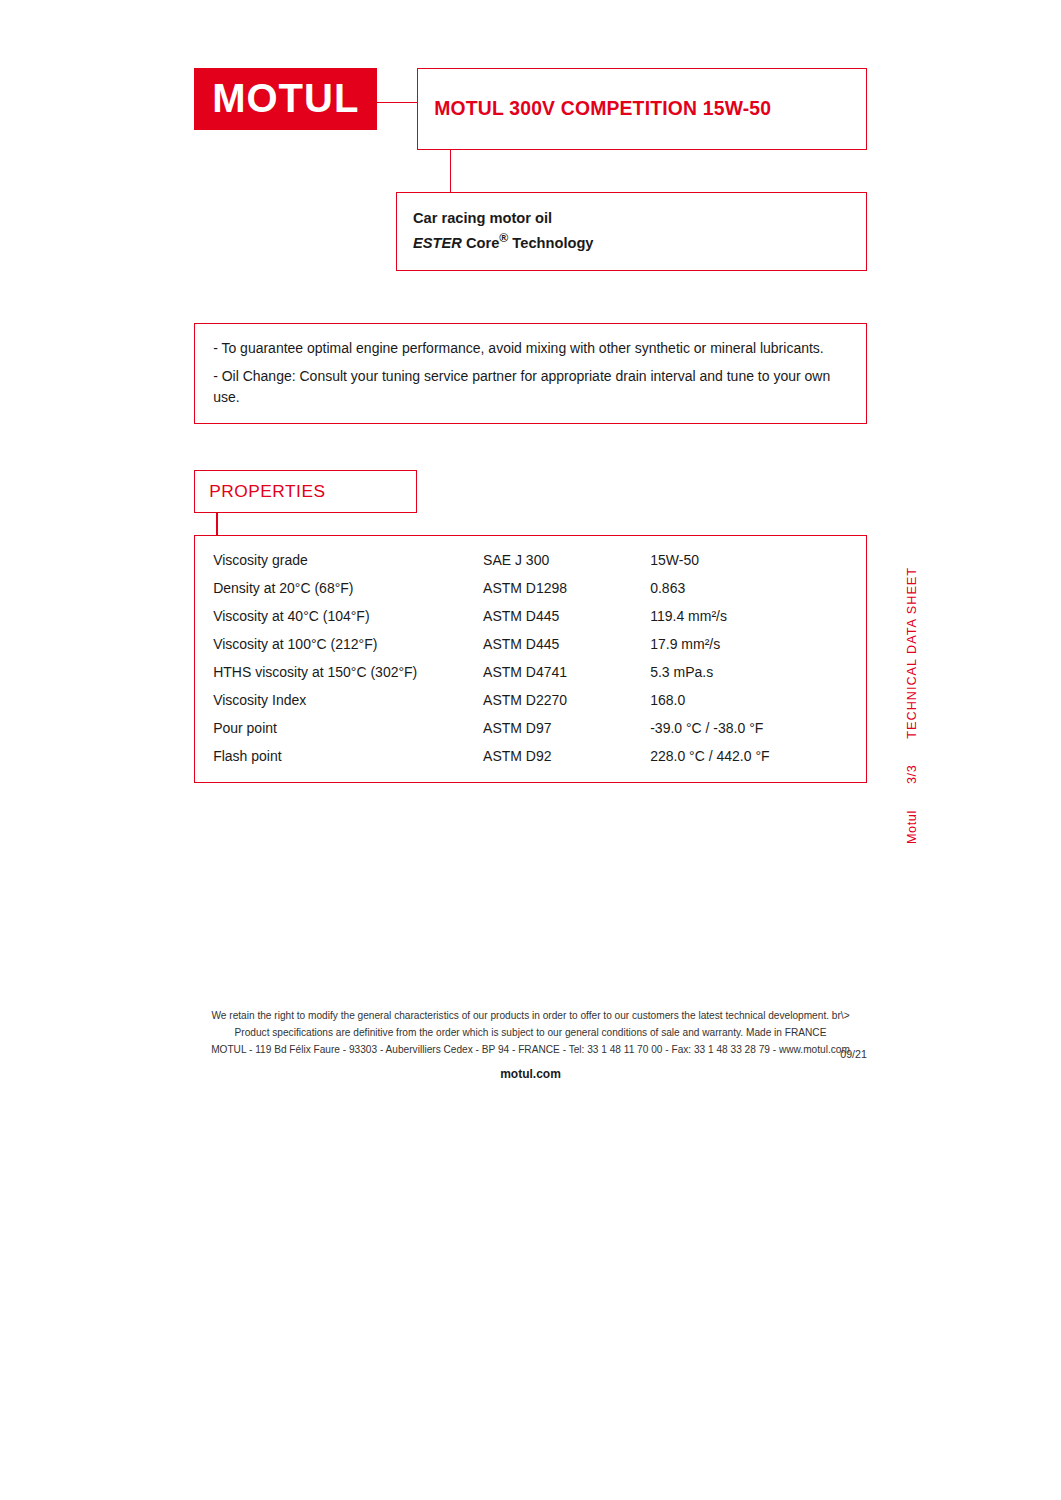MOTUL
MOTUL 300V COMPETITION 15W-50
Car racing motor oil
ESTER Core® Technology
- To guarantee optimal engine performance, avoid mixing with other synthetic or mineral lubricants.
- Oil Change: Consult your tuning service partner for appropriate drain interval and tune to your own use.
PROPERTIES
| Viscosity grade | SAE J 300 | 15W-50 |
| Density at 20°C (68°F) | ASTM D1298 | 0.863 |
| Viscosity at 40°C (104°F) | ASTM D445 | 119.4 mm²/s |
| Viscosity at 100°C (212°F) | ASTM D445 | 17.9 mm²/s |
| HTHS viscosity at 150°C (302°F) | ASTM D4741 | 5.3 mPa.s |
| Viscosity Index | ASTM D2270 | 168.0 |
| Pour point | ASTM D97 | -39.0 °C / -38.0 °F |
| Flash point | ASTM D92 | 228.0 °C / 442.0 °F |
Motul 3/3 TECHNICAL DATA SHEET
We retain the right to modify the general characteristics of our products in order to offer to our customers the latest technical development. br\>
Product specifications are definitive from the order which is subject to our general conditions of sale and warranty. Made in FRANCE
MOTUL - 119 Bd Félix Faure - 93303 - Aubervilliers Cedex - BP 94 - FRANCE - Tel: 33 1 48 11 70 00 - Fax: 33 1 48 33 28 79 - www.motul.com
motul.com
09/21